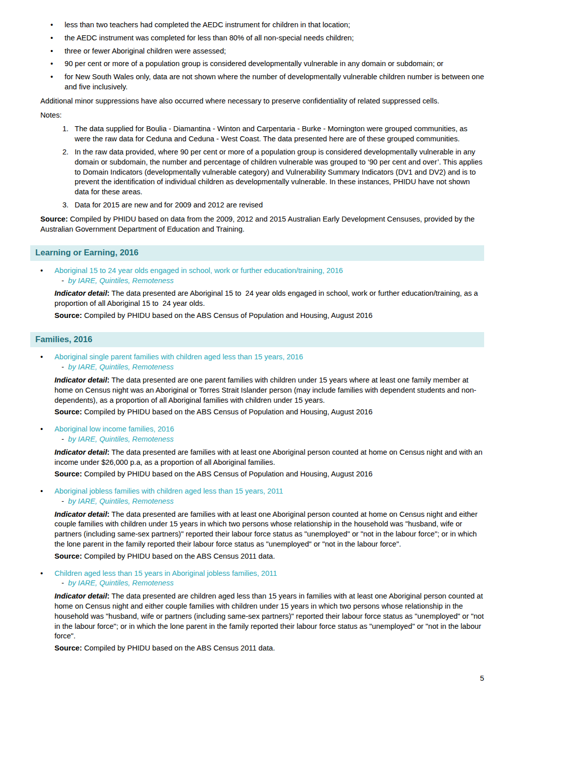less than two teachers had completed the AEDC instrument for children in that location;
the AEDC instrument was completed for less than 80% of all non-special needs children;
three or fewer Aboriginal children were assessed;
90 per cent or more of a population group is considered developmentally vulnerable in any domain or subdomain; or
for New South Wales only, data are not shown where the number of developmentally vulnerable children number is between one and five inclusively.
Additional minor suppressions have also occurred where necessary to preserve confidentiality of related suppressed cells.
Notes:
The data supplied for Boulia - Diamantina - Winton and Carpentaria - Burke - Mornington were grouped communities, as were the raw data for Ceduna and Ceduna - West Coast. The data presented here are of these grouped communities.
In the raw data provided, where 90 per cent or more of a population group is considered developmentally vulnerable in any domain or subdomain, the number and percentage of children vulnerable was grouped to ‘90 per cent and over’. This applies to Domain Indicators (developmentally vulnerable category) and Vulnerability Summary Indicators (DV1 and DV2) and is to prevent the identification of individual children as developmentally vulnerable. In these instances, PHIDU have not shown data for these areas.
Data for 2015 are new and for 2009 and 2012 are revised
Source: Compiled by PHIDU based on data from the 2009, 2012 and 2015 Australian Early Development Censuses, provided by the Australian Government Department of Education and Training.
Learning or Earning, 2016
Aboriginal 15 to 24 year olds engaged in school, work or further education/training, 2016 - by IARE, Quintiles, Remoteness
Indicator detail: The data presented are Aboriginal 15 to 24 year olds engaged in school, work or further education/training, as a proportion of all Aboriginal 15 to 24 year olds.
Source: Compiled by PHIDU based on the ABS Census of Population and Housing, August 2016
Families, 2016
Aboriginal single parent families with children aged less than 15 years, 2016 - by IARE, Quintiles, Remoteness
Indicator detail: The data presented are one parent families with children under 15 years where at least one family member at home on Census night was an Aboriginal or Torres Strait Islander person (may include families with dependent students and non-dependents), as a proportion of all Aboriginal families with children under 15 years.
Source: Compiled by PHIDU based on the ABS Census of Population and Housing, August 2016
Aboriginal low income families, 2016 - by IARE, Quintiles, Remoteness
Indicator detail: The data presented are families with at least one Aboriginal person counted at home on Census night and with an income under $26,000 p.a, as a proportion of all Aboriginal families.
Source: Compiled by PHIDU based on the ABS Census of Population and Housing, August 2016
Aboriginal jobless families with children aged less than 15 years, 2011 - by IARE, Quintiles, Remoteness
Indicator detail: The data presented are families with at least one Aboriginal person counted at home on Census night and either couple families with children under 15 years in which two persons whose relationship in the household was "husband, wife or partners (including same-sex partners)" reported their labour force status as "unemployed" or "not in the labour force"; or in which the lone parent in the family reported their labour force status as "unemployed" or "not in the labour force".
Source: Compiled by PHIDU based on the ABS Census 2011 data.
Children aged less than 15 years in Aboriginal jobless families, 2011 - by IARE, Quintiles, Remoteness
Indicator detail: The data presented are children aged less than 15 years in families with at least one Aboriginal person counted at home on Census night and either couple families with children under 15 years in which two persons whose relationship in the household was "husband, wife or partners (including same-sex partners)" reported their labour force status as "unemployed" or "not in the labour force"; or in which the lone parent in the family reported their labour force status as "unemployed" or "not in the labour force".
Source: Compiled by PHIDU based on the ABS Census 2011 data.
5